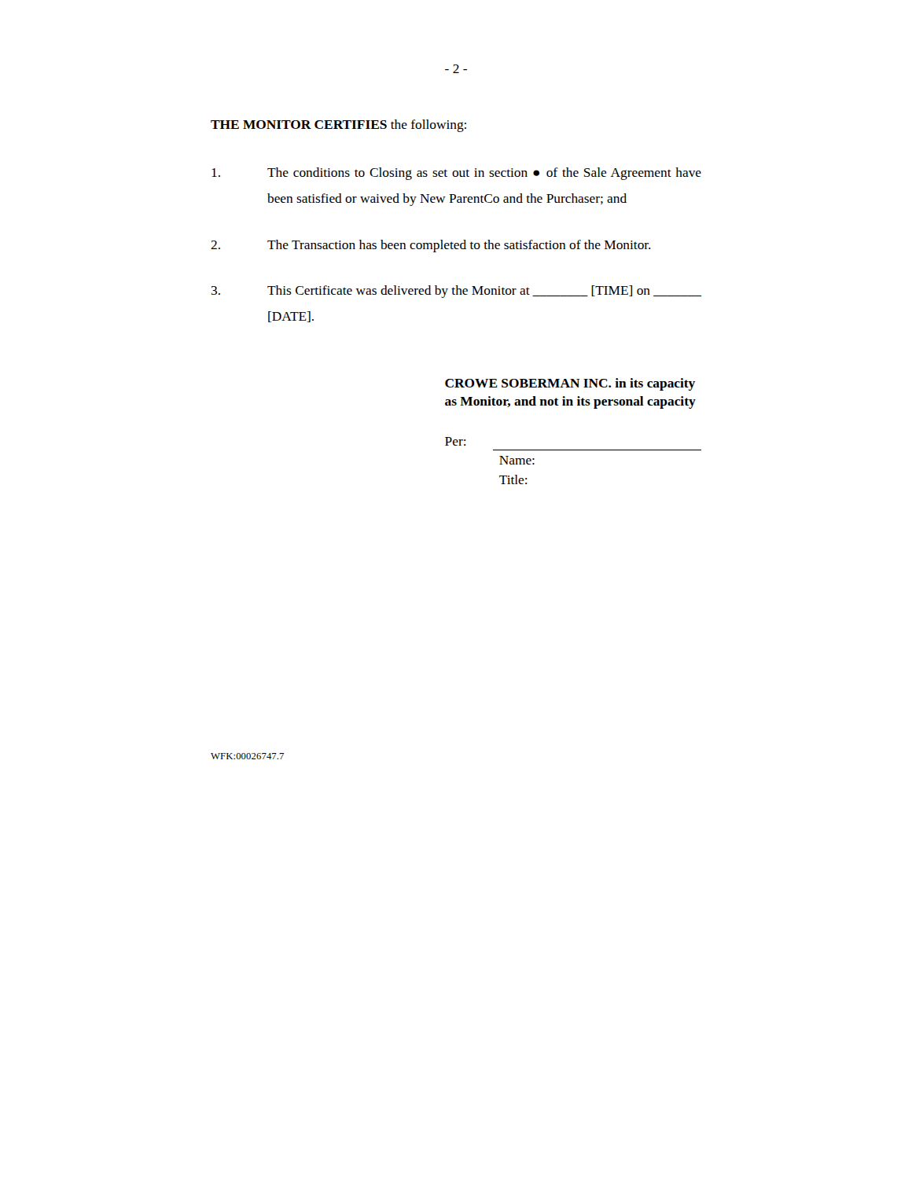- 2 -
THE MONITOR CERTIFIES the following:
The conditions to Closing as set out in section ● of the Sale Agreement have been satisfied or waived by New ParentCo and the Purchaser; and
The Transaction has been completed to the satisfaction of the Monitor.
This Certificate was delivered by the Monitor at ________ [TIME] on _______ [DATE].
CROWE SOBERMAN INC. in its capacity as Monitor, and not in its personal capacity
Per:
Name:
Title:
WFK:00026747.7